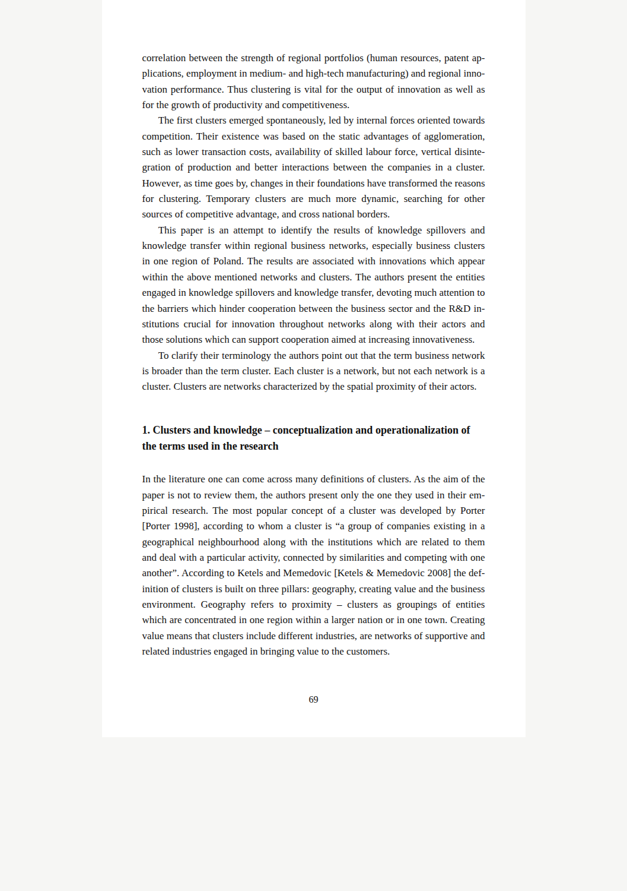correlation between the strength of regional portfolios (human resources, patent applications, employment in medium- and high-tech manufacturing) and regional innovation performance. Thus clustering is vital for the output of innovation as well as for the growth of productivity and competitiveness.
The first clusters emerged spontaneously, led by internal forces oriented towards competition. Their existence was based on the static advantages of agglomeration, such as lower transaction costs, availability of skilled labour force, vertical disintegration of production and better interactions between the companies in a cluster. However, as time goes by, changes in their foundations have transformed the reasons for clustering. Temporary clusters are much more dynamic, searching for other sources of competitive advantage, and cross national borders.
This paper is an attempt to identify the results of knowledge spillovers and knowledge transfer within regional business networks, especially business clusters in one region of Poland. The results are associated with innovations which appear within the above mentioned networks and clusters. The authors present the entities engaged in knowledge spillovers and knowledge transfer, devoting much attention to the barriers which hinder cooperation between the business sector and the R&D institutions crucial for innovation throughout networks along with their actors and those solutions which can support cooperation aimed at increasing innovativeness.
To clarify their terminology the authors point out that the term business network is broader than the term cluster. Each cluster is a network, but not each network is a cluster. Clusters are networks characterized by the spatial proximity of their actors.
1. Clusters and knowledge – conceptualization and operationalization of the terms used in the research
In the literature one can come across many definitions of clusters. As the aim of the paper is not to review them, the authors present only the one they used in their empirical research. The most popular concept of a cluster was developed by Porter [Porter 1998], according to whom a cluster is “a group of companies existing in a geographical neighbourhood along with the institutions which are related to them and deal with a particular activity, connected by similarities and competing with one another”. According to Ketels and Memedovic [Ketels & Memedovic 2008] the definition of clusters is built on three pillars: geography, creating value and the business environment. Geography refers to proximity – clusters as groupings of entities which are concentrated in one region within a larger nation or in one town. Creating value means that clusters include different industries, are networks of supportive and related industries engaged in bringing value to the customers.
69